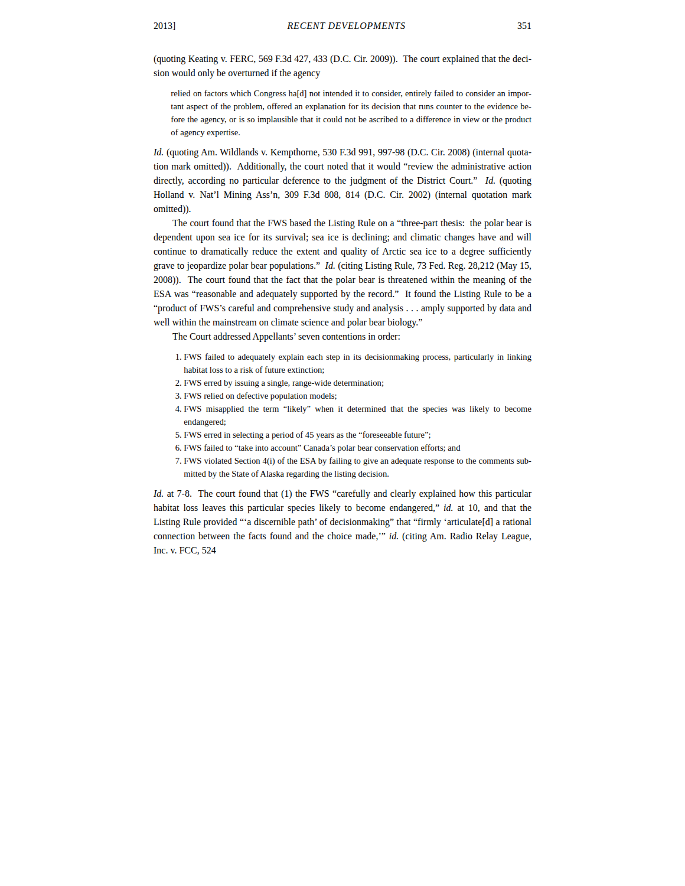2013] RECENT DEVELOPMENTS 351
(quoting Keating v. FERC, 569 F.3d 427, 433 (D.C. Cir. 2009)). The court explained that the decision would only be overturned if the agency
relied on factors which Congress ha[d] not intended it to consider, entirely failed to consider an important aspect of the problem, offered an explanation for its decision that runs counter to the evidence before the agency, or is so implausible that it could not be ascribed to a difference in view or the product of agency expertise.
Id. (quoting Am. Wildlands v. Kempthorne, 530 F.3d 991, 997-98 (D.C. Cir. 2008) (internal quotation mark omitted)). Additionally, the court noted that it would “review the administrative action directly, according no particular deference to the judgment of the District Court.” Id. (quoting Holland v. Nat’l Mining Ass’n, 309 F.3d 808, 814 (D.C. Cir. 2002) (internal quotation mark omitted)).
The court found that the FWS based the Listing Rule on a “three-part thesis: the polar bear is dependent upon sea ice for its survival; sea ice is declining; and climatic changes have and will continue to dramatically reduce the extent and quality of Arctic sea ice to a degree sufficiently grave to jeopardize polar bear populations.” Id. (citing Listing Rule, 73 Fed. Reg. 28,212 (May 15, 2008)). The court found that the fact that the polar bear is threatened within the meaning of the ESA was “reasonable and adequately supported by the record.” It found the Listing Rule to be a “product of FWS’s careful and comprehensive study and analysis . . . amply supported by data and well within the mainstream on climate science and polar bear biology.”
The Court addressed Appellants’ seven contentions in order:
FWS failed to adequately explain each step in its decisionmaking process, particularly in linking habitat loss to a risk of future extinction;
FWS erred by issuing a single, range-wide determination;
FWS relied on defective population models;
FWS misapplied the term “likely” when it determined that the species was likely to become endangered;
FWS erred in selecting a period of 45 years as the “foreseeable future”;
FWS failed to “take into account” Canada’s polar bear conservation efforts; and
FWS violated Section 4(i) of the ESA by failing to give an adequate response to the comments submitted by the State of Alaska regarding the listing decision.
Id. at 7-8. The court found that (1) the FWS “carefully and clearly explained how this particular habitat loss leaves this particular species likely to become endangered,” id. at 10, and that the Listing Rule provided “‘a discernible path’ of decisionmaking” that “firmly ‘articulate[d] a rational connection between the facts found and the choice made,’” id. (citing Am. Radio Relay League, Inc. v. FCC, 524